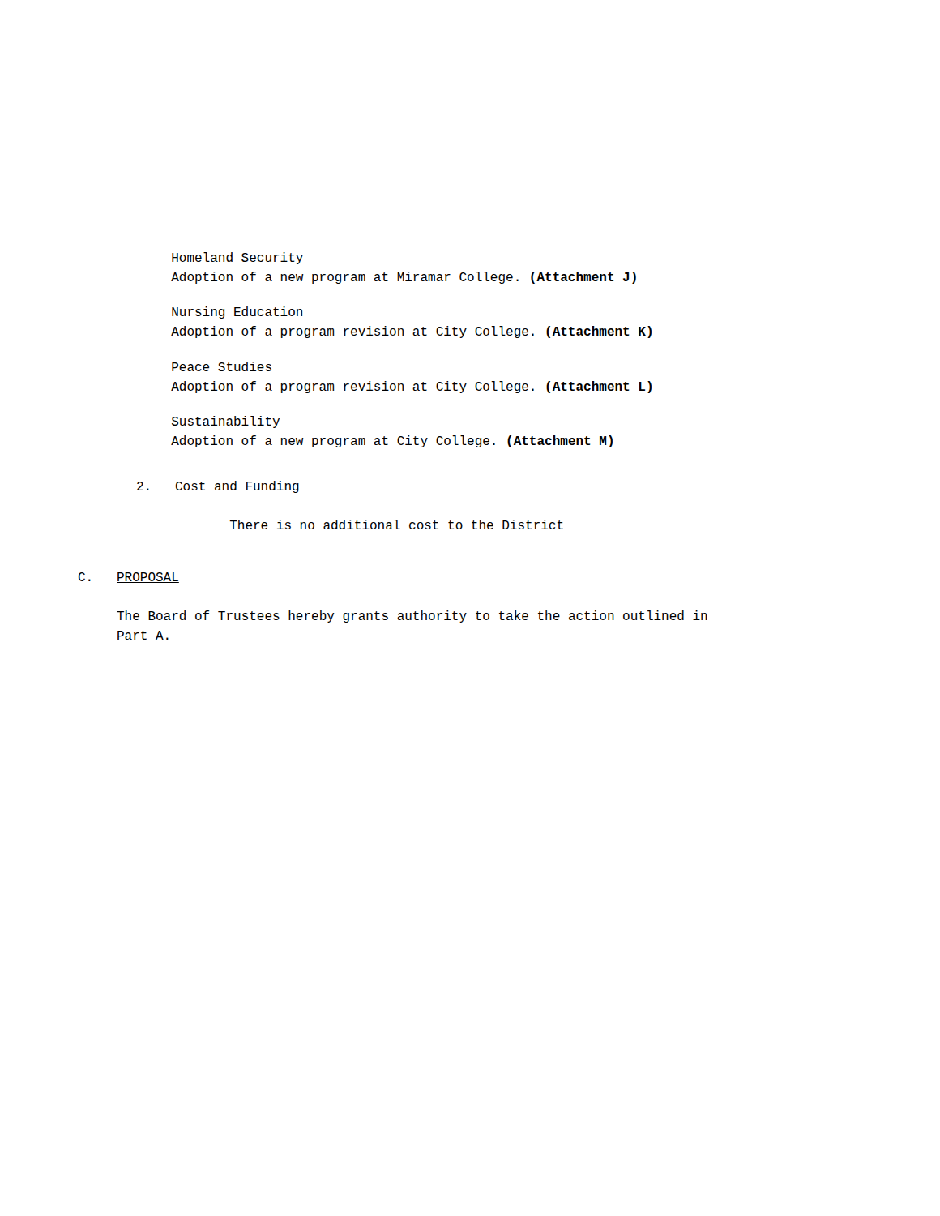Homeland Security
Adoption of a new program at Miramar College. (Attachment J)
Nursing Education
Adoption of a program revision at City College. (Attachment K)
Peace Studies
Adoption of a program revision at City College. (Attachment L)
Sustainability
Adoption of a new program at City College. (Attachment M)
2. Cost and Funding
There is no additional cost to the District
C. PROPOSAL
The Board of Trustees hereby grants authority to take the action outlined in Part A.